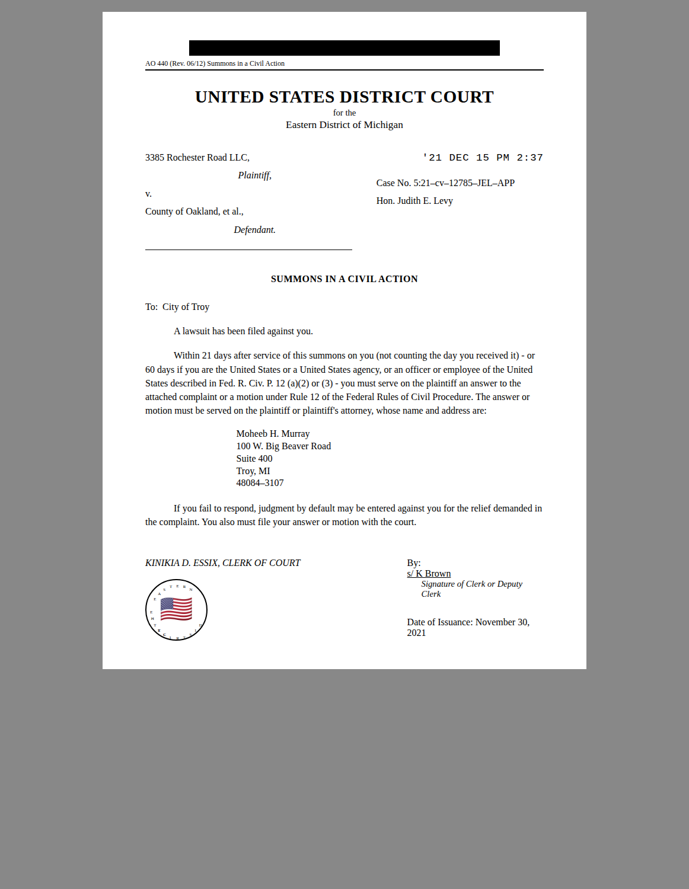AO 440 (Rev. 06/12) Summons in a Civil Action
UNITED STATES DISTRICT COURT
for the
Eastern District of Michigan
3385 Rochester Road LLC,
Plaintiff,
v.
County of Oakland, et al.,
Defendant.
'21 DEC 15 PM 2:37
Case No. 5:21–cv–12785–JEL–APP
Hon. Judith E. Levy
SUMMONS IN A CIVIL ACTION
To: City of Troy
A lawsuit has been filed against you.
Within 21 days after service of this summons on you (not counting the day you received it) - or 60 days if you are the United States or a United States agency, or an officer or employee of the United States described in Fed. R. Civ. P. 12 (a)(2) or (3) - you must serve on the plaintiff an answer to the attached complaint or a motion under Rule 12 of the Federal Rules of Civil Procedure. The answer or motion must be served on the plaintiff or plaintiff's attorney, whose name and address are:
Moheeb H. Murray
100 W. Big Beaver Road
Suite 400
Troy, MI
48084–3107
If you fail to respond, judgment by default may be entered against you for the relief demanded in the complaint. You also must file your answer or motion with the court.
KINIKIA D. ESSIX, CLERK OF COURT
By: s/ K Brown
Signature of Clerk or Deputy Clerk
C E T H E E A S T E R N D I S T R I C T
🇺🇸
Date of Issuance: November 30, 2021